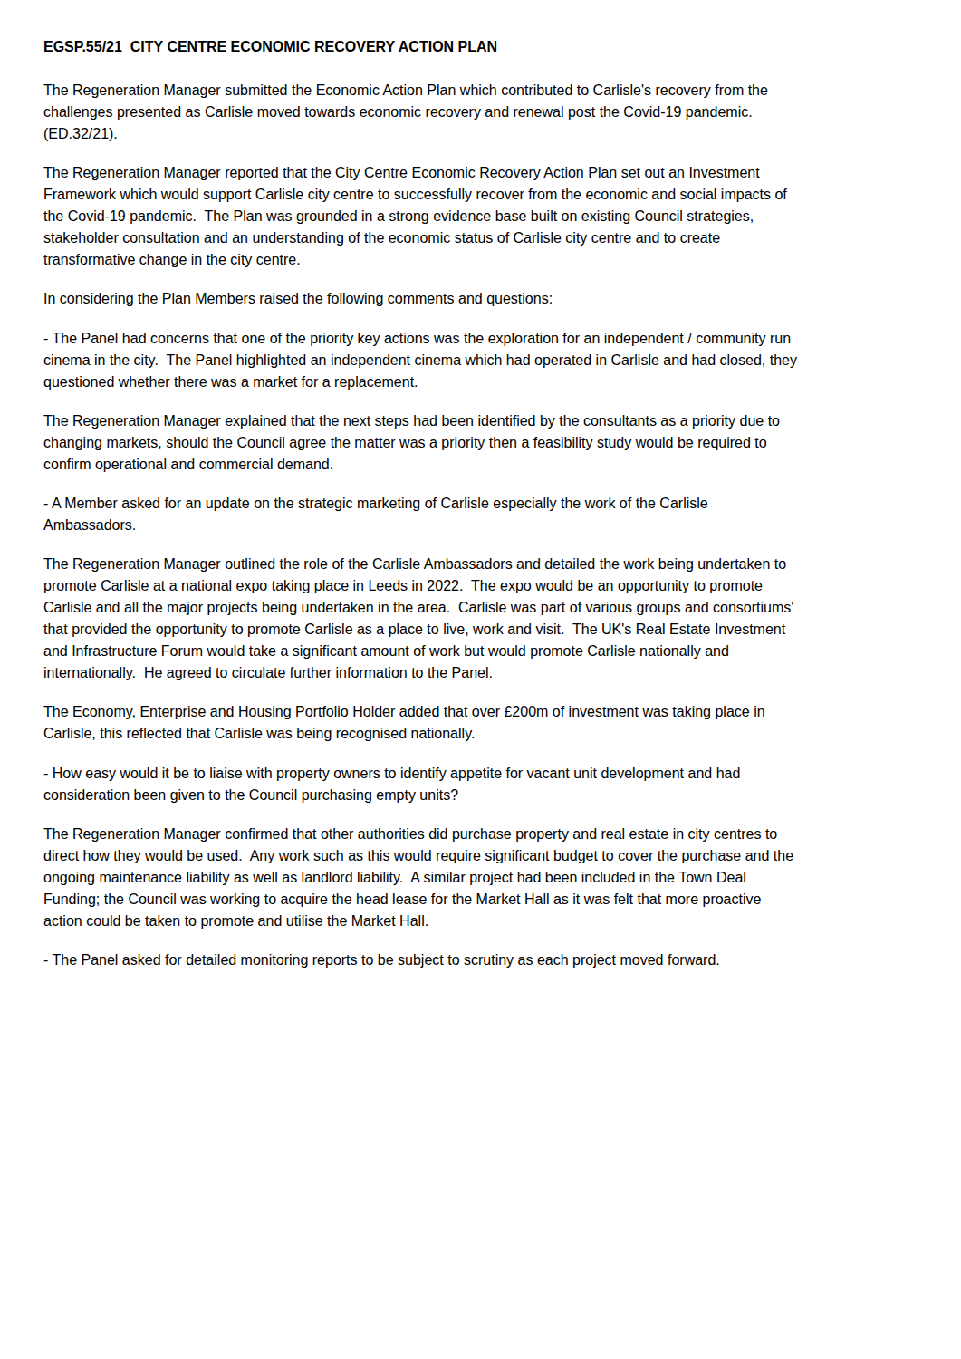EGSP.55/21 CITY CENTRE ECONOMIC RECOVERY ACTION PLAN
The Regeneration Manager submitted the Economic Action Plan which contributed to Carlisle's recovery from the challenges presented as Carlisle moved towards economic recovery and renewal post the Covid-19 pandemic. (ED.32/21).
The Regeneration Manager reported that the City Centre Economic Recovery Action Plan set out an Investment Framework which would support Carlisle city centre to successfully recover from the economic and social impacts of the Covid-19 pandemic. The Plan was grounded in a strong evidence base built on existing Council strategies, stakeholder consultation and an understanding of the economic status of Carlisle city centre and to create transformative change in the city centre.
In considering the Plan Members raised the following comments and questions:
- The Panel had concerns that one of the priority key actions was the exploration for an independent / community run cinema in the city. The Panel highlighted an independent cinema which had operated in Carlisle and had closed, they questioned whether there was a market for a replacement.
The Regeneration Manager explained that the next steps had been identified by the consultants as a priority due to changing markets, should the Council agree the matter was a priority then a feasibility study would be required to confirm operational and commercial demand.
- A Member asked for an update on the strategic marketing of Carlisle especially the work of the Carlisle Ambassadors.
The Regeneration Manager outlined the role of the Carlisle Ambassadors and detailed the work being undertaken to promote Carlisle at a national expo taking place in Leeds in 2022. The expo would be an opportunity to promote Carlisle and all the major projects being undertaken in the area. Carlisle was part of various groups and consortiums' that provided the opportunity to promote Carlisle as a place to live, work and visit. The UK's Real Estate Investment and Infrastructure Forum would take a significant amount of work but would promote Carlisle nationally and internationally. He agreed to circulate further information to the Panel.
The Economy, Enterprise and Housing Portfolio Holder added that over £200m of investment was taking place in Carlisle, this reflected that Carlisle was being recognised nationally.
- How easy would it be to liaise with property owners to identify appetite for vacant unit development and had consideration been given to the Council purchasing empty units?
The Regeneration Manager confirmed that other authorities did purchase property and real estate in city centres to direct how they would be used. Any work such as this would require significant budget to cover the purchase and the ongoing maintenance liability as well as landlord liability. A similar project had been included in the Town Deal Funding; the Council was working to acquire the head lease for the Market Hall as it was felt that more proactive action could be taken to promote and utilise the Market Hall.
- The Panel asked for detailed monitoring reports to be subject to scrutiny as each project moved forward.